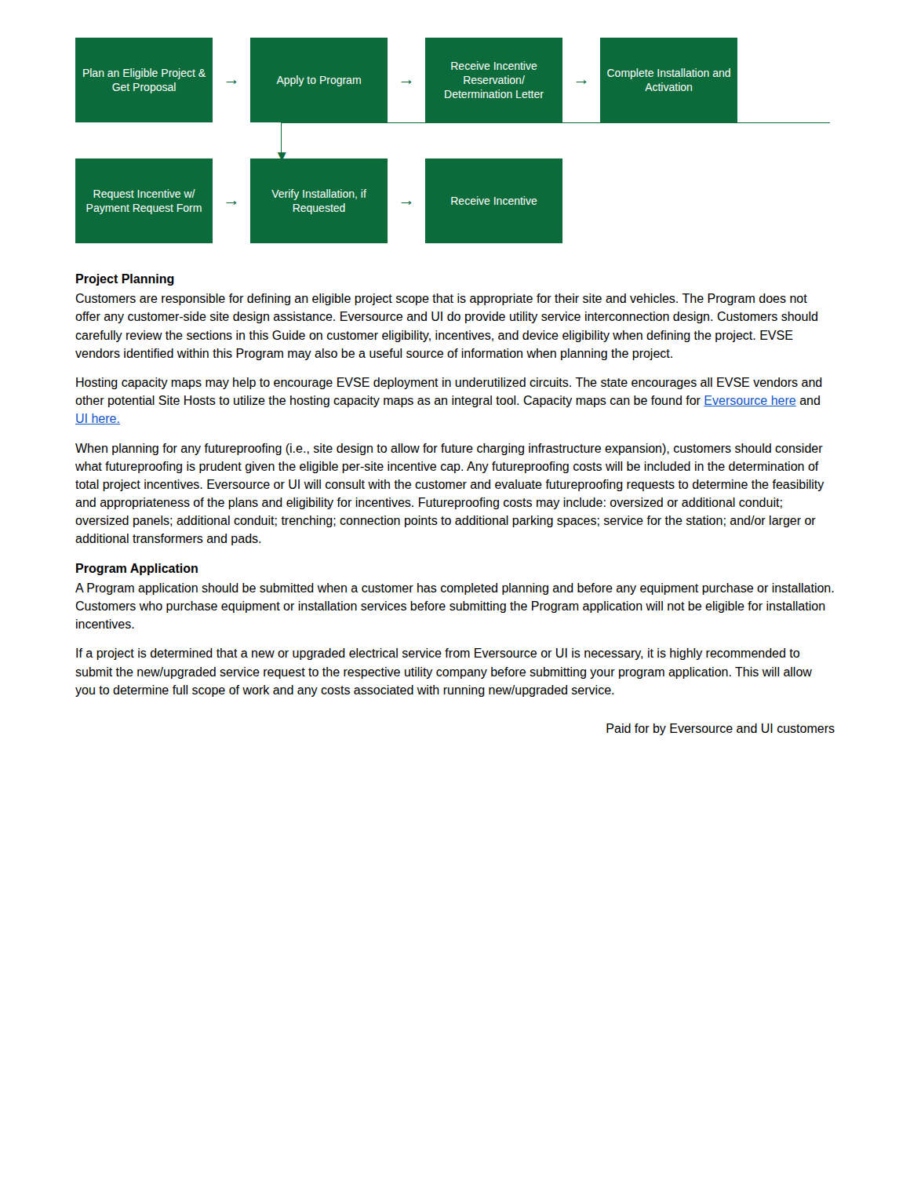Plan an Eligible Project & Get Proposal
→
Apply to Program
→
Receive Incentive Reservation/ Determination Letter
→
Complete Installation and Activation
▼
Request Incentive w/ Payment Request Form
→
Verify Installation, if Requested
→
Receive Incentive
Project Planning
Customers are responsible for defining an eligible project scope that is appropriate for their site and vehicles. The Program does not offer any customer-side site design assistance. Eversource and UI do provide utility service interconnection design. Customers should carefully review the sections in this Guide on customer eligibility, incentives, and device eligibility when defining the project. EVSE vendors identified within this Program may also be a useful source of information when planning the project.
Hosting capacity maps may help to encourage EVSE deployment in underutilized circuits. The state encourages all EVSE vendors and other potential Site Hosts to utilize the hosting capacity maps as an integral tool. Capacity maps can be found for Eversource here and UI here.
When planning for any futureproofing (i.e., site design to allow for future charging infrastructure expansion), customers should consider what futureproofing is prudent given the eligible per-site incentive cap. Any futureproofing costs will be included in the determination of total project incentives. Eversource or UI will consult with the customer and evaluate futureproofing requests to determine the feasibility and appropriateness of the plans and eligibility for incentives. Futureproofing costs may include: oversized or additional conduit; oversized panels; additional conduit; trenching; connection points to additional parking spaces; service for the station; and/or larger or additional transformers and pads.
Program Application
A Program application should be submitted when a customer has completed planning and before any equipment purchase or installation. Customers who purchase equipment or installation services before submitting the Program application will not be eligible for installation incentives.
If a project is determined that a new or upgraded electrical service from Eversource or UI is necessary, it is highly recommended to submit the new/upgraded service request to the respective utility company before submitting your program application. This will allow you to determine full scope of work and any costs associated with running new/upgraded service.
Paid for by Eversource and UI customers